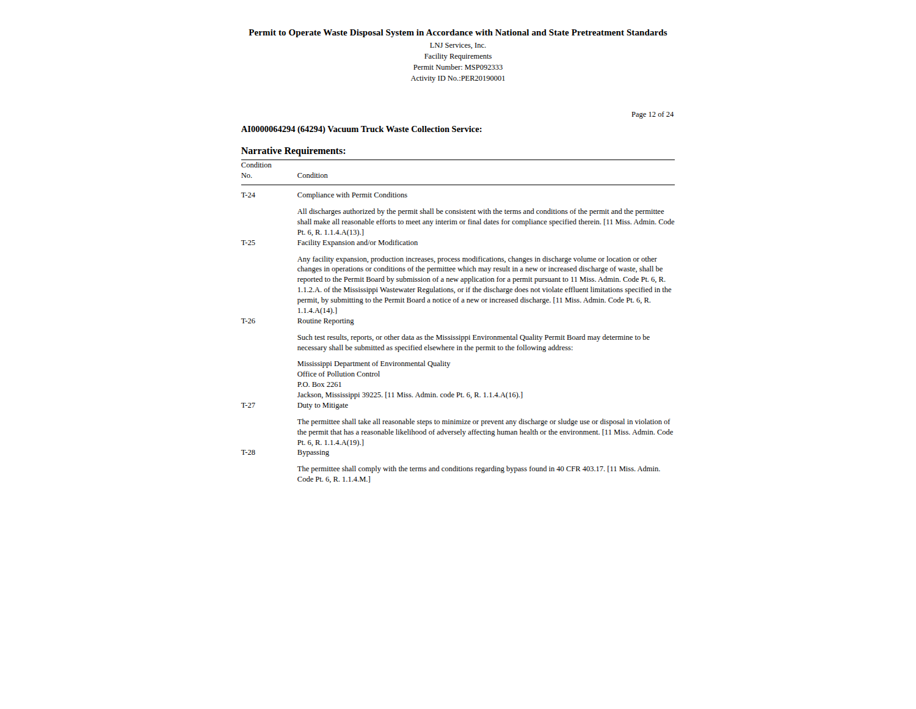Permit to Operate Waste Disposal System in Accordance with National and State Pretreatment Standards
LNJ Services, Inc.
Facility Requirements
Permit Number: MSP092333
Activity ID No.:PER20190001
Page 12 of 24
AI0000064294 (64294) Vacuum Truck Waste Collection Service:
Narrative Requirements:
| Condition No. | Condition |
| --- | --- |
| T-24 | Compliance with Permit Conditions All discharges authorized by the permit shall be consistent with the terms and conditions of the permit and the permittee shall make all reasonable efforts to meet any interim or final dates for compliance specified therein. [11 Miss. Admin. Code Pt. 6, R. 1.1.4.A(13).] |
| T-25 | Facility Expansion and/or Modification Any facility expansion, production increases, process modifications, changes in discharge volume or location or other changes in operations or conditions of the permittee which may result in a new or increased discharge of waste, shall be reported to the Permit Board by submission of a new application for a permit pursuant to 11 Miss. Admin. Code Pt. 6, R. 1.1.2.A. of the Mississippi Wastewater Regulations, or if the discharge does not violate effluent limitations specified in the permit, by submitting to the Permit Board a notice of a new or increased discharge. [11 Miss. Admin. Code Pt. 6, R. 1.1.4.A(14).] |
| T-26 | Routine Reporting Such test results, reports, or other data as the Mississippi Environmental Quality Permit Board may determine to be necessary shall be submitted as specified elsewhere in the permit to the following address: Mississippi Department of Environmental Quality Office of Pollution Control P.O. Box 2261 Jackson, Mississippi 39225. [11 Miss. Admin. code Pt. 6, R. 1.1.4.A(16).] |
| T-27 | Duty to Mitigate The permittee shall take all reasonable steps to minimize or prevent any discharge or sludge use or disposal in violation of the permit that has a reasonable likelihood of adversely affecting human health or the environment. [11 Miss. Admin. Code Pt. 6, R. 1.1.4.A(19).] |
| T-28 | Bypassing The permittee shall comply with the terms and conditions regarding bypass found in 40 CFR 403.17. [11 Miss. Admin. Code Pt. 6, R. 1.1.4.M.] |